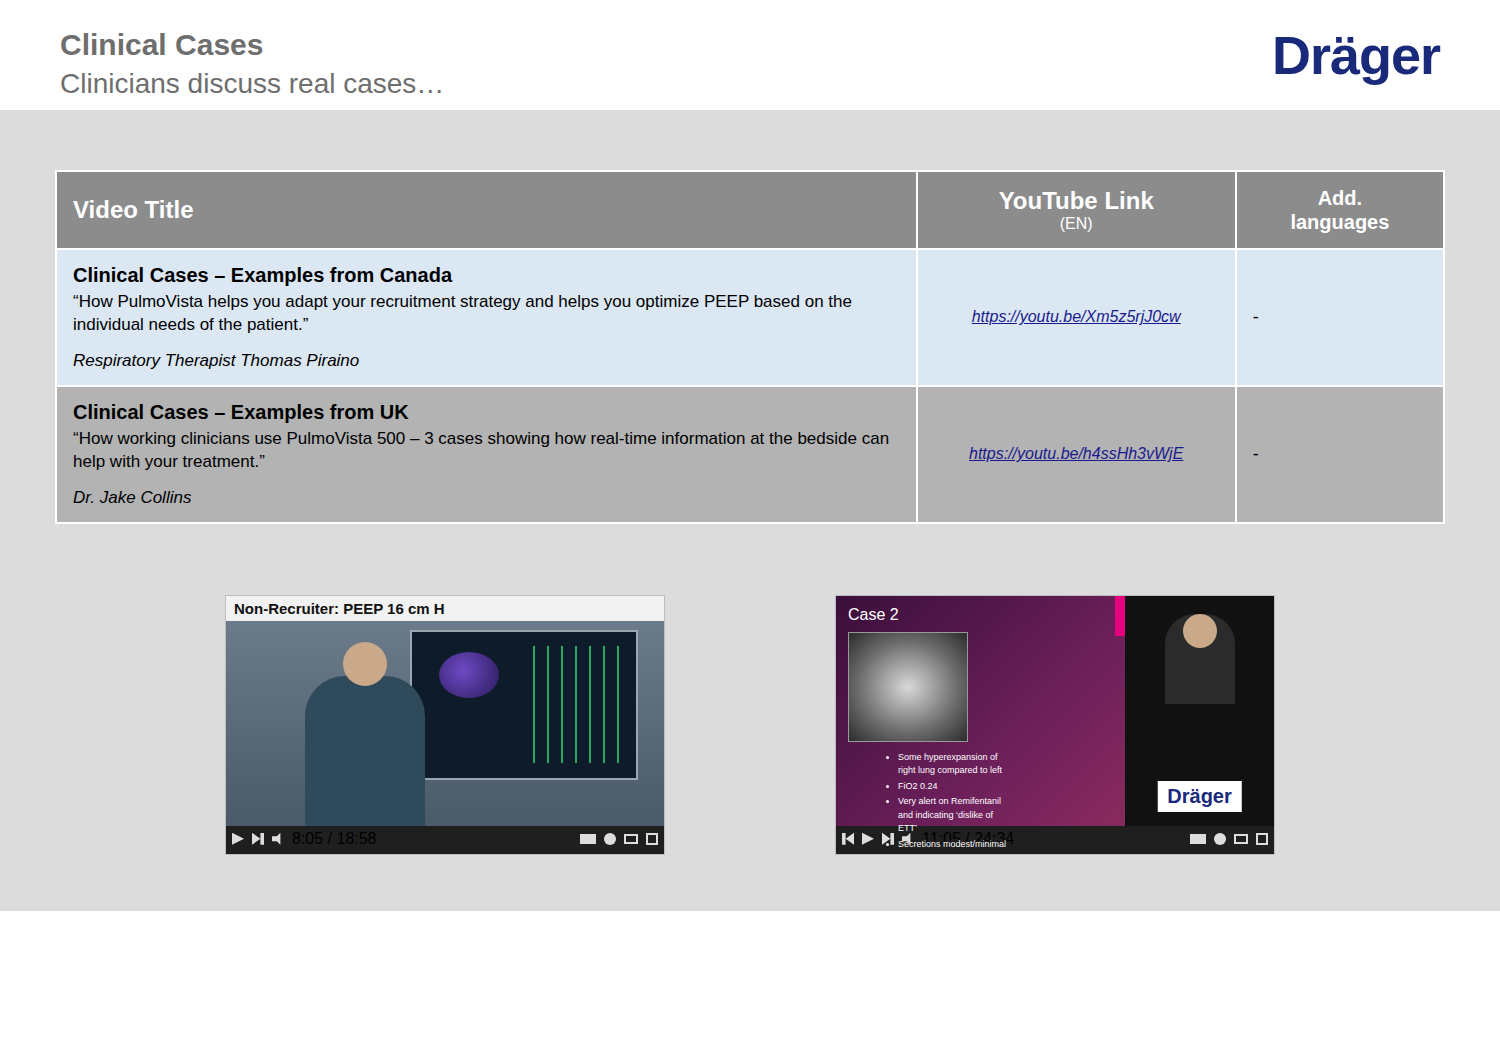Clinical Cases
Clinicians discuss real cases…
Dräger
| Video Title | YouTube Link (EN) | Add. languages |
| --- | --- | --- |
| Clinical Cases – Examples from Canada “How PulmoVista helps you adapt your recruitment strategy and helps you optimize PEEP based on the individual needs of the patient.” Respiratory Therapist Thomas Piraino | https://youtu.be/Xm5z5rjJ0cw | - |
| Clinical Cases – Examples from UK “How working clinicians use PulmoVista 500 – 3 cases showing how real-time information at the bedside can help with your treatment.” Dr. Jake Collins | https://youtu.be/h4ssHh3vWjE | - |
Non-Recruiter: PEEP 16 cm H
8:05 / 18:58
Case 2
Some hyperexpansion of right lung compared to left
FiO2 0.24
Very alert on Remifentanil and indicating ‘dislike of ETT’
Secretions modest/minimal
Cough ok considering Remifentanil infusion
Extubation No 21
Dräger
11:05 / 24:34